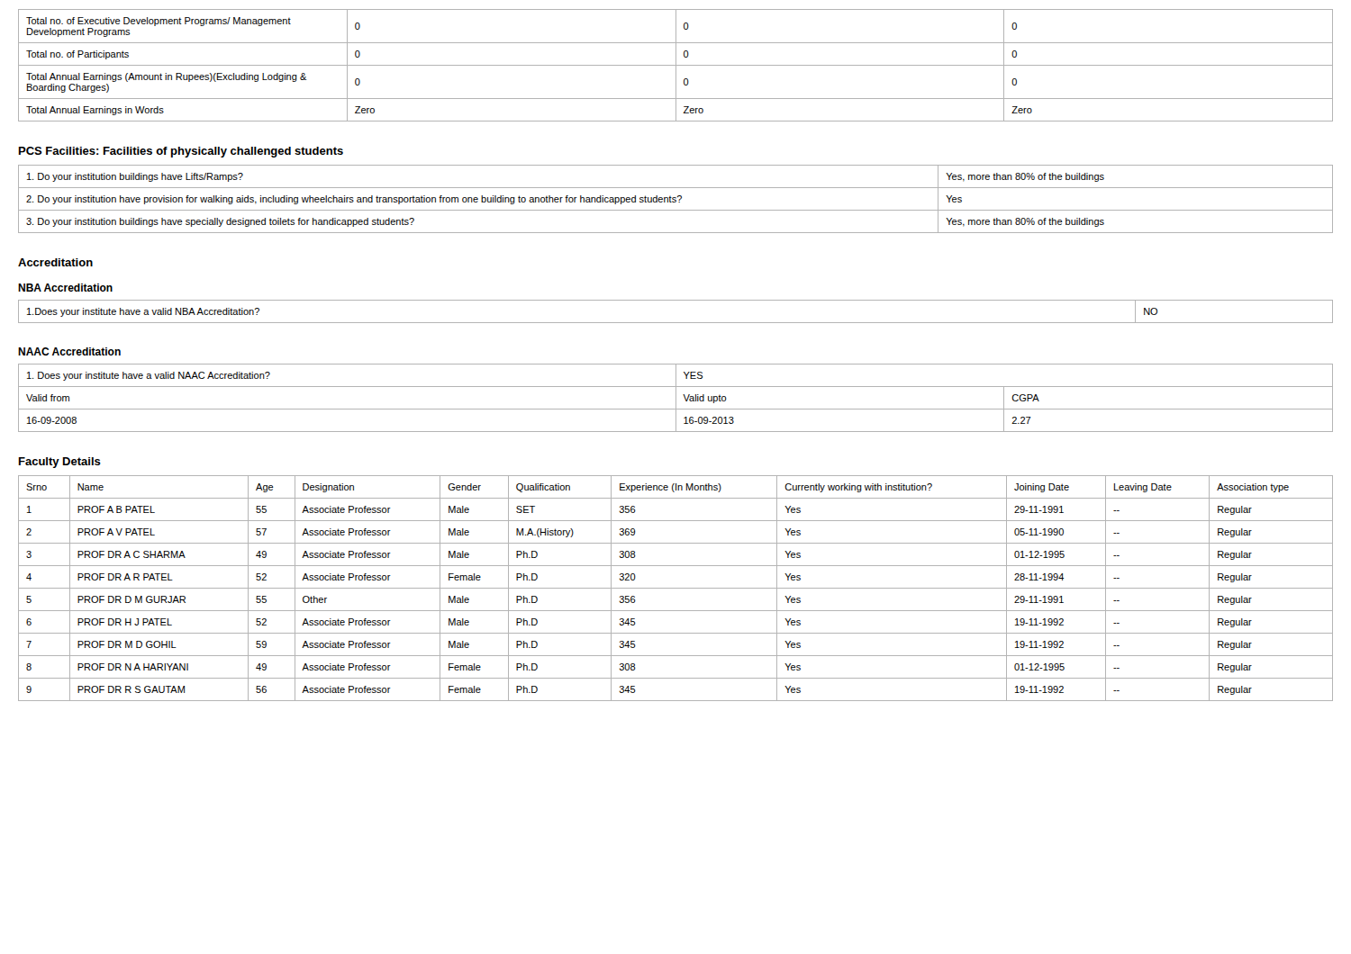| Total no. of Executive Development Programs/ Management Development Programs | 0 | 0 | 0 |
| Total no. of Participants | 0 | 0 | 0 |
| Total Annual Earnings (Amount in Rupees)(Excluding Lodging & Boarding Charges) | 0 | 0 | 0 |
| Total Annual Earnings in Words | Zero | Zero | Zero |
PCS Facilities: Facilities of physically challenged students
| 1. Do your institution buildings have Lifts/Ramps? | Yes, more than 80% of the buildings |
| 2. Do your institution have provision for walking aids, including wheelchairs and transportation from one building to another for handicapped students? | Yes |
| 3. Do your institution buildings have specially designed toilets for handicapped students? | Yes, more than 80% of the buildings |
Accreditation
NBA Accreditation
| 1.Does your institute have a valid NBA Accreditation? | NO |
NAAC Accreditation
| 1. Does your institute have a valid NAAC Accreditation? | YES |
| Valid from | Valid upto | CGPA |
| 16-09-2008 | 16-09-2013 | 2.27 |
Faculty Details
| Srno | Name | Age | Designation | Gender | Qualification | Experience (In Months) | Currently working with institution? | Joining Date | Leaving Date | Association type |
| --- | --- | --- | --- | --- | --- | --- | --- | --- | --- | --- |
| 1 | PROF A B PATEL | 55 | Associate Professor | Male | SET | 356 | Yes | 29-11-1991 | -- | Regular |
| 2 | PROF A V PATEL | 57 | Associate Professor | Male | M.A.(History) | 369 | Yes | 05-11-1990 | -- | Regular |
| 3 | PROF DR A C SHARMA | 49 | Associate Professor | Male | Ph.D | 308 | Yes | 01-12-1995 | -- | Regular |
| 4 | PROF DR A R PATEL | 52 | Associate Professor | Female | Ph.D | 320 | Yes | 28-11-1994 | -- | Regular |
| 5 | PROF DR D M GURJAR | 55 | Other | Male | Ph.D | 356 | Yes | 29-11-1991 | -- | Regular |
| 6 | PROF DR H J PATEL | 52 | Associate Professor | Male | Ph.D | 345 | Yes | 19-11-1992 | -- | Regular |
| 7 | PROF DR M D GOHIL | 59 | Associate Professor | Male | Ph.D | 345 | Yes | 19-11-1992 | -- | Regular |
| 8 | PROF DR N A HARIYANI | 49 | Associate Professor | Female | Ph.D | 308 | Yes | 01-12-1995 | -- | Regular |
| 9 | PROF DR R S GAUTAM | 56 | Associate Professor | Female | Ph.D | 345 | Yes | 19-11-1992 | -- | Regular |